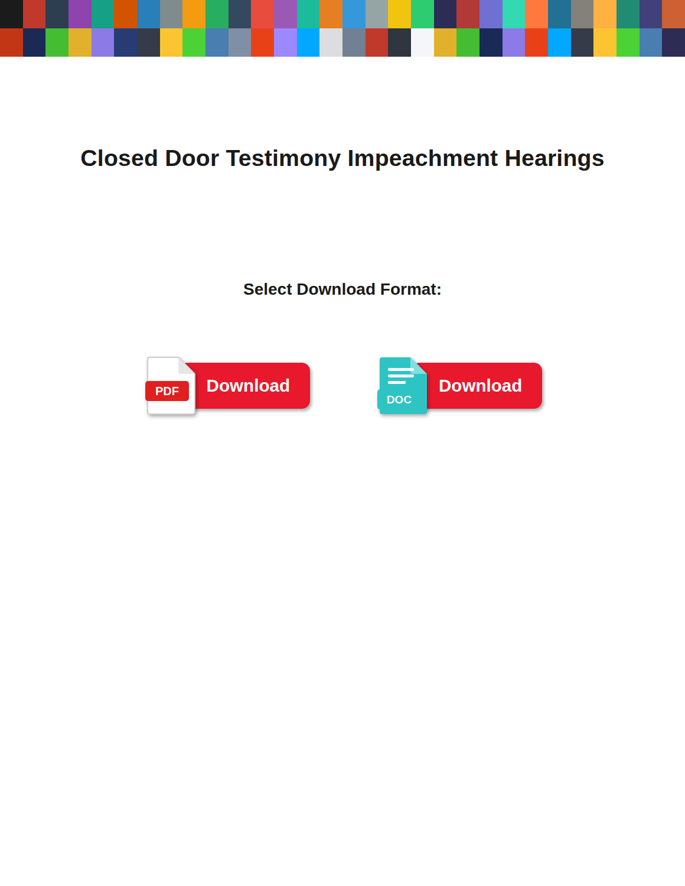Closed Door Testimony Impeachment Hearings
Select Download Format:
PDF Download DOC Download